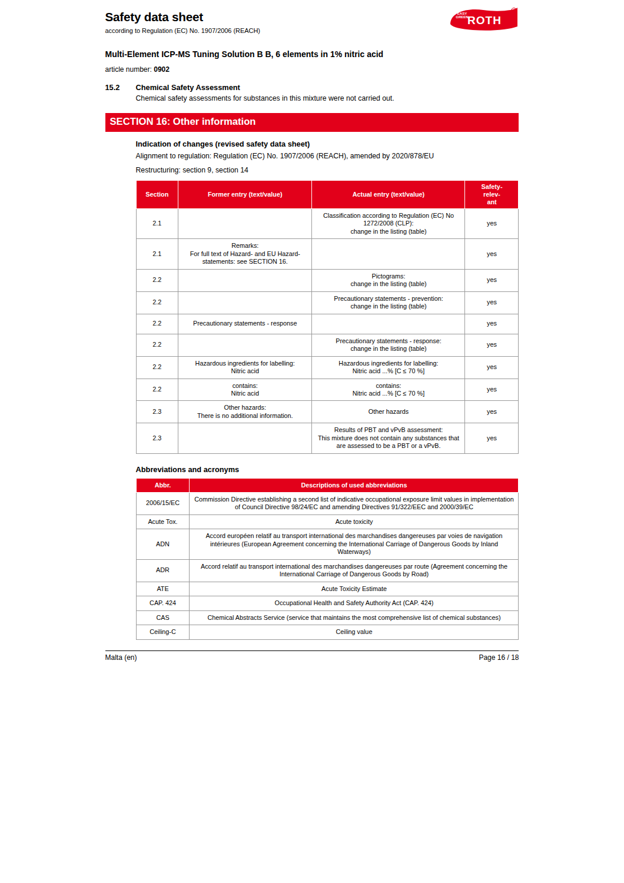Safety data sheet
according to Regulation (EC) No. 1907/2006 (REACH)
ROTH EASY GREEN R
Multi-Element ICP-MS Tuning Solution B B, 6 elements in 1% nitric acid
article number: 0902
15.2
Chemical Safety Assessment
Chemical safety assessments for substances in this mixture were not carried out.
SECTION 16: Other information
Indication of changes (revised safety data sheet)
Alignment to regulation: Regulation (EC) No. 1907/2006 (REACH), amended by 2020/878/EU
Restructuring: section 9, section 14
| Section | Former entry (text/value) | Actual entry (text/value) | Safety- relev- ant |
| --- | --- | --- | --- |
| 2.1 | | Classification according to Regulation (EC) No 1272/2008 (CLP): change in the listing (table) | yes |
| 2.1 | Remarks: For full text of Hazard- and EU Hazard-statements: see SECTION 16. | | yes |
| 2.2 | | Pictograms: change in the listing (table) | yes |
| 2.2 | | Precautionary statements - prevention: change in the listing (table) | yes |
| 2.2 | Precautionary statements - response | | yes |
| 2.2 | | Precautionary statements - response: change in the listing (table) | yes |
| 2.2 | Hazardous ingredients for labelling: Nitric acid | Hazardous ingredients for labelling: Nitric acid ...% [C ≤ 70 %] | yes |
| 2.2 | contains: Nitric acid | contains: Nitric acid ...% [C ≤ 70 %] | yes |
| 2.3 | Other hazards: There is no additional information. | Other hazards | yes |
| 2.3 | | Results of PBT and vPvB assessment: This mixture does not contain any substances that are assessed to be a PBT or a vPvB. | yes |
Abbreviations and acronyms
| Abbr. | Descriptions of used abbreviations |
| --- | --- |
| 2006/15/EC | Commission Directive establishing a second list of indicative occupational exposure limit values in implementation of Council Directive 98/24/EC and amending Directives 91/322/EEC and 2000/39/EC |
| Acute Tox. | Acute toxicity |
| ADN | Accord européen relatif au transport international des marchandises dangereuses par voies de navigation intérieures (European Agreement concerning the International Carriage of Dangerous Goods by Inland Waterways) |
| ADR | Accord relatif au transport international des marchandises dangereuses par route (Agreement concerning the International Carriage of Dangerous Goods by Road) |
| ATE | Acute Toxicity Estimate |
| CAP. 424 | Occupational Health and Safety Authority Act (CAP. 424) |
| CAS | Chemical Abstracts Service (service that maintains the most comprehensive list of chemical substances) |
| Ceiling-C | Ceiling value |
Malta (en)
Page 16 / 18